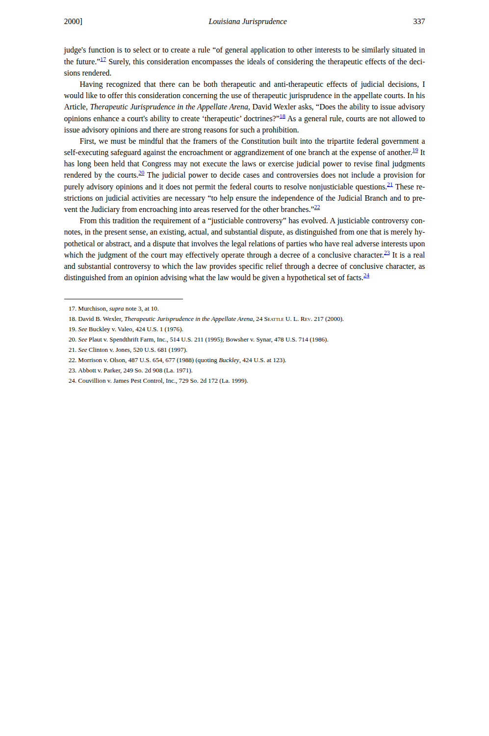2000] Louisiana Jurisprudence 337
judge's function is to select or to create a rule “of general application to other interests to be similarly situated in the future.”17 Surely, this consideration encompasses the ideals of considering the therapeutic effects of the decisions rendered.
Having recognized that there can be both therapeutic and anti-therapeutic effects of judicial decisions, I would like to offer this consideration concerning the use of therapeutic jurisprudence in the appellate courts. In his Article, Therapeutic Jurisprudence in the Appellate Arena, David Wexler asks, “Does the ability to issue advisory opinions enhance a court's ability to create ‘therapeutic’ doctrines?”18 As a general rule, courts are not allowed to issue advisory opinions and there are strong reasons for such a prohibition.
First, we must be mindful that the framers of the Constitution built into the tripartite federal government a self-executing safeguard against the encroachment or aggrandizement of one branch at the expense of another.19 It has long been held that Congress may not execute the laws or exercise judicial power to revise final judgments rendered by the courts.20 The judicial power to decide cases and controversies does not include a provision for purely advisory opinions and it does not permit the federal courts to resolve nonjusticiable questions.21 These restrictions on judicial activities are necessary “to help ensure the independence of the Judicial Branch and to prevent the Judiciary from encroaching into areas reserved for the other branches.”22
From this tradition the requirement of a “justiciable controversy” has evolved. A justiciable controversy connotes, in the present sense, an existing, actual, and substantial dispute, as distinguished from one that is merely hypothetical or abstract, and a dispute that involves the legal relations of parties who have real adverse interests upon which the judgment of the court may effectively operate through a decree of a conclusive character.23 It is a real and substantial controversy to which the law provides specific relief through a decree of conclusive character, as distinguished from an opinion advising what the law would be given a hypothetical set of facts.24
Murchison, supra note 3, at 10.
David B. Wexler, Therapeutic Jurisprudence in the Appellate Arena, 24 Seattle U. L. Rev. 217 (2000).
See Buckley v. Valeo, 424 U.S. 1 (1976).
See Plaut v. Spendthrift Farm, Inc., 514 U.S. 211 (1995); Bowsher v. Synar, 478 U.S. 714 (1986).
See Clinton v. Jones, 520 U.S. 681 (1997).
Morrison v. Olson, 487 U.S. 654, 677 (1988) (quoting Buckley, 424 U.S. at 123).
Abbott v. Parker, 249 So. 2d 908 (La. 1971).
Couvillion v. James Pest Control, Inc., 729 So. 2d 172 (La. 1999).